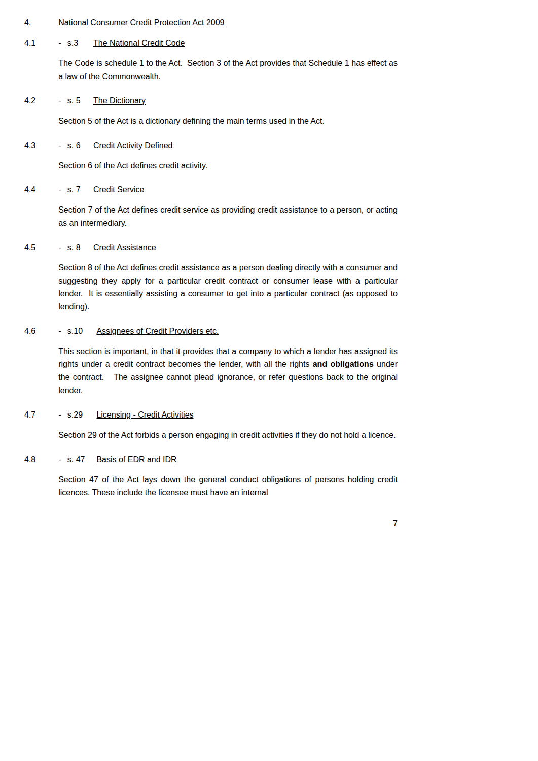4. National Consumer Credit Protection Act 2009
4.1 - s.3 The National Credit Code
The Code is schedule 1 to the Act. Section 3 of the Act provides that Schedule 1 has effect as a law of the Commonwealth.
4.2 - s. 5 The Dictionary
Section 5 of the Act is a dictionary defining the main terms used in the Act.
4.3 - s. 6 Credit Activity Defined
Section 6 of the Act defines credit activity.
4.4 - s. 7 Credit Service
Section 7 of the Act defines credit service as providing credit assistance to a person, or acting as an intermediary.
4.5 - s. 8 Credit Assistance
Section 8 of the Act defines credit assistance as a person dealing directly with a consumer and suggesting they apply for a particular credit contract or consumer lease with a particular lender. It is essentially assisting a consumer to get into a particular contract (as opposed to lending).
4.6 - s.10 Assignees of Credit Providers etc.
This section is important, in that it provides that a company to which a lender has assigned its rights under a credit contract becomes the lender, with all the rights and obligations under the contract. The assignee cannot plead ignorance, or refer questions back to the original lender.
4.7 - s.29 Licensing - Credit Activities
Section 29 of the Act forbids a person engaging in credit activities if they do not hold a licence.
4.8 - s. 47 Basis of EDR and IDR
Section 47 of the Act lays down the general conduct obligations of persons holding credit licences. These include the licensee must have an internal
7